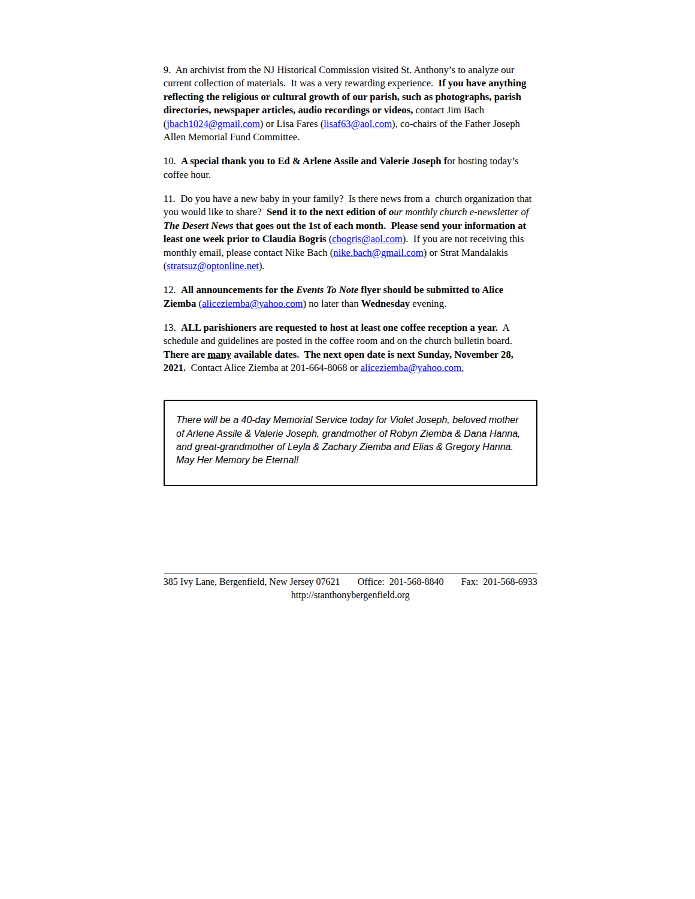9. An archivist from the NJ Historical Commission visited St. Anthony’s to analyze our current collection of materials. It was a very rewarding experience. If you have anything reflecting the religious or cultural growth of our parish, such as photographs, parish directories, newspaper articles, audio recordings or videos, contact Jim Bach (jbach1024@gmail.com) or Lisa Fares (lisaf63@aol.com), co-chairs of the Father Joseph Allen Memorial Fund Committee.
10. A special thank you to Ed & Arlene Assile and Valerie Joseph for hosting today’s coffee hour.
11. Do you have a new baby in your family? Is there news from a church organization that you would like to share? Send it to the next edition of o ur monthly church e-newsletter of The Desert News that goes out the 1st of each month. Please send your information at least one week prior to Claudia Bogris (cbogris@aol.com). If you are not receiving this monthly email, please contact Nike Bach (nike.bach@gmail.com) or Strat Mandalakis (stratsuz@optonline.net).
12. All announcements for the Events To Note flyer should be submitted to Alice Ziemba (aliceziemba@yahoo.com) no later than Wednesday evening.
13. ALL parishioners are requested to host at least one coffee reception a year. A schedule and guidelines are posted in the coffee room and on the church bulletin board. There are many available dates. The next open date is next Sunday, November 28, 2021. Contact Alice Ziemba at 201-664-8068 or aliceziemba@yahoo.com.
There will be a 40-day Memorial Service today for Violet Joseph, beloved mother of Arlene Assile & Valerie Joseph, grandmother of Robyn Ziemba & Dana Hanna, and great-grandmother of Leyla & Zachary Ziemba and Elias & Gregory Hanna. May Her Memory be Eternal!
385 Ivy Lane, Bergenfield, New Jersey 07621 Office: 201-568-8840 Fax: 201-568-6933
http://stanthonybergenfield.org